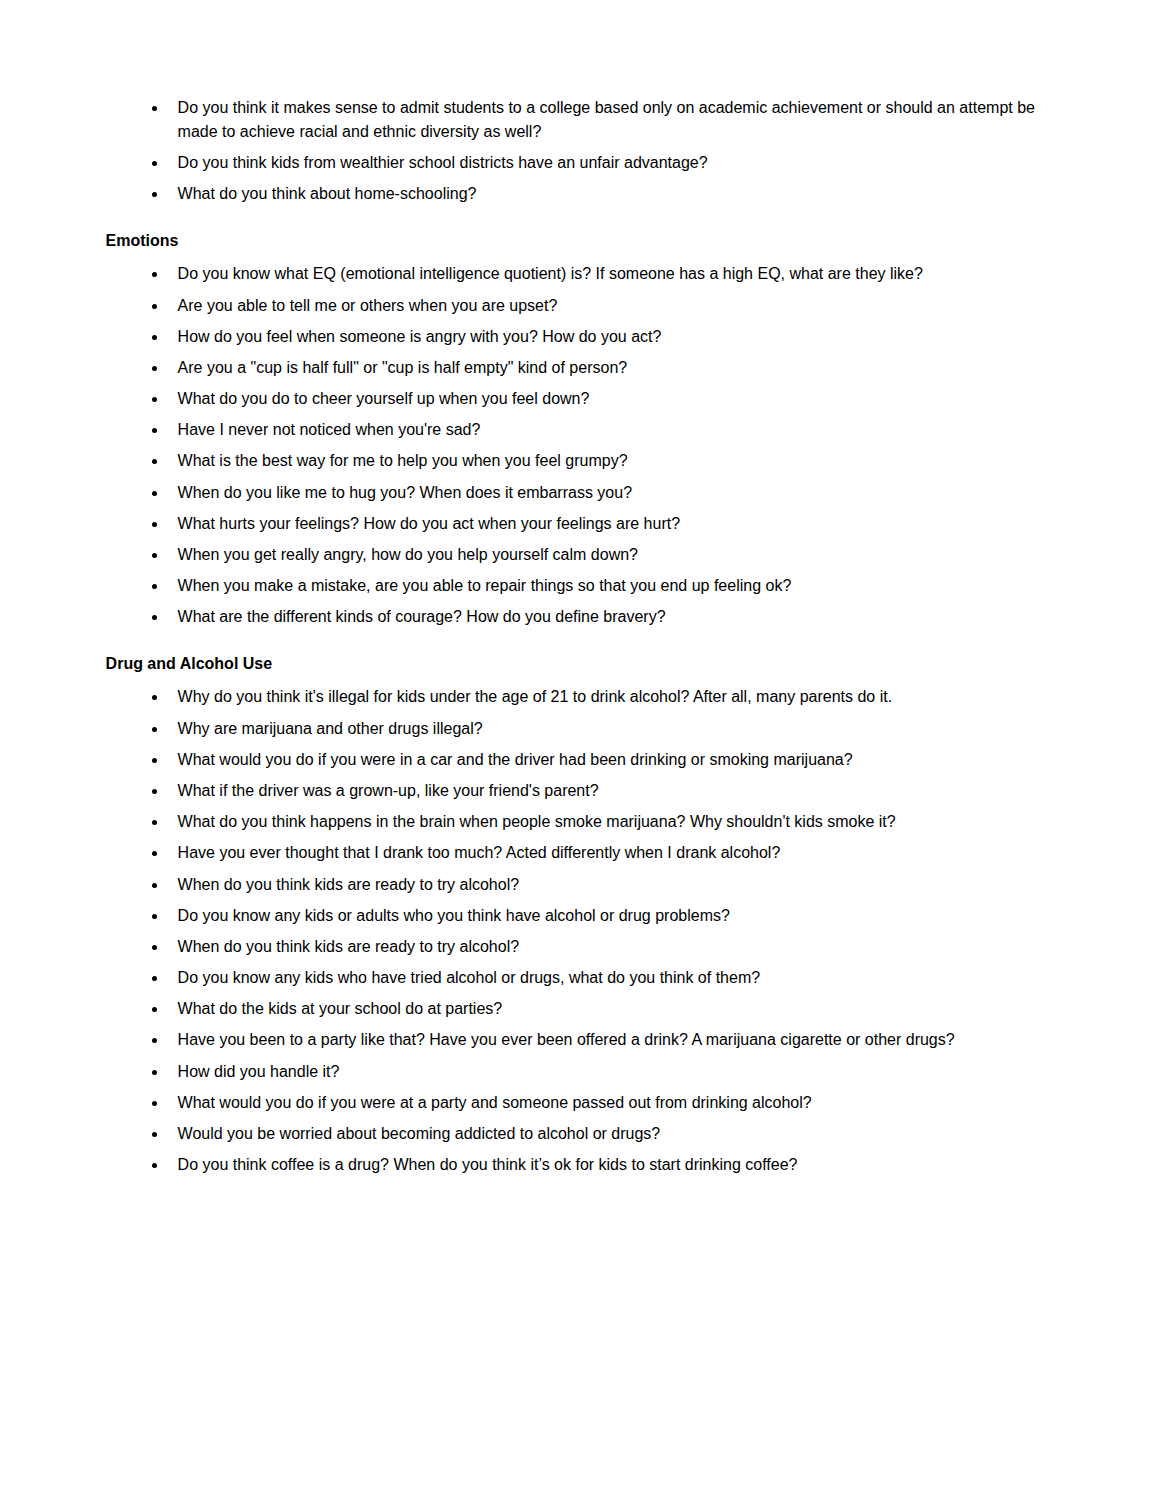Do you think it makes sense to admit students to a college based only on academic achievement or should an attempt be made to achieve racial and ethnic diversity as well?
Do you think kids from wealthier school districts have an unfair advantage?
What do you think about home-schooling?
Emotions
Do you know what EQ (emotional intelligence quotient) is? If someone has a high EQ, what are they like?
Are you able to tell me or others when you are upset?
How do you feel when someone is angry with you? How do you act?
Are you a "cup is half full" or "cup is half empty" kind of person?
What do you do to cheer yourself up when you feel down?
Have I never not noticed when you're sad?
What is the best way for me to help you when you feel grumpy?
When do you like me to hug you? When does it embarrass you?
What hurts your feelings? How do you act when your feelings are hurt?
When you get really angry, how do you help yourself calm down?
When you make a mistake, are you able to repair things so that you end up feeling ok?
What are the different kinds of courage? How do you define bravery?
Drug and Alcohol Use
Why do you think it's illegal for kids under the age of 21 to drink alcohol? After all, many parents do it.
Why are marijuana and other drugs illegal?
What would you do if you were in a car and the driver had been drinking or smoking marijuana?
What if the driver was a grown-up, like your friend's parent?
What do you think happens in the brain when people smoke marijuana? Why shouldn't kids smoke it?
Have you ever thought that I drank too much? Acted differently when I drank alcohol?
When do you think kids are ready to try alcohol?
Do you know any kids or adults who you think have alcohol or drug problems?
When do you think kids are ready to try alcohol?
Do you know any kids who have tried alcohol or drugs, what do you think of them?
What do the kids at your school do at parties?
Have you been to a party like that? Have you ever been offered a drink? A marijuana cigarette or other drugs?
How did you handle it?
What would you do if you were at a party and someone passed out from drinking alcohol?
Would you be worried about becoming addicted to alcohol or drugs?
Do you think coffee is a drug? When do you think it’s ok for kids to start drinking coffee?